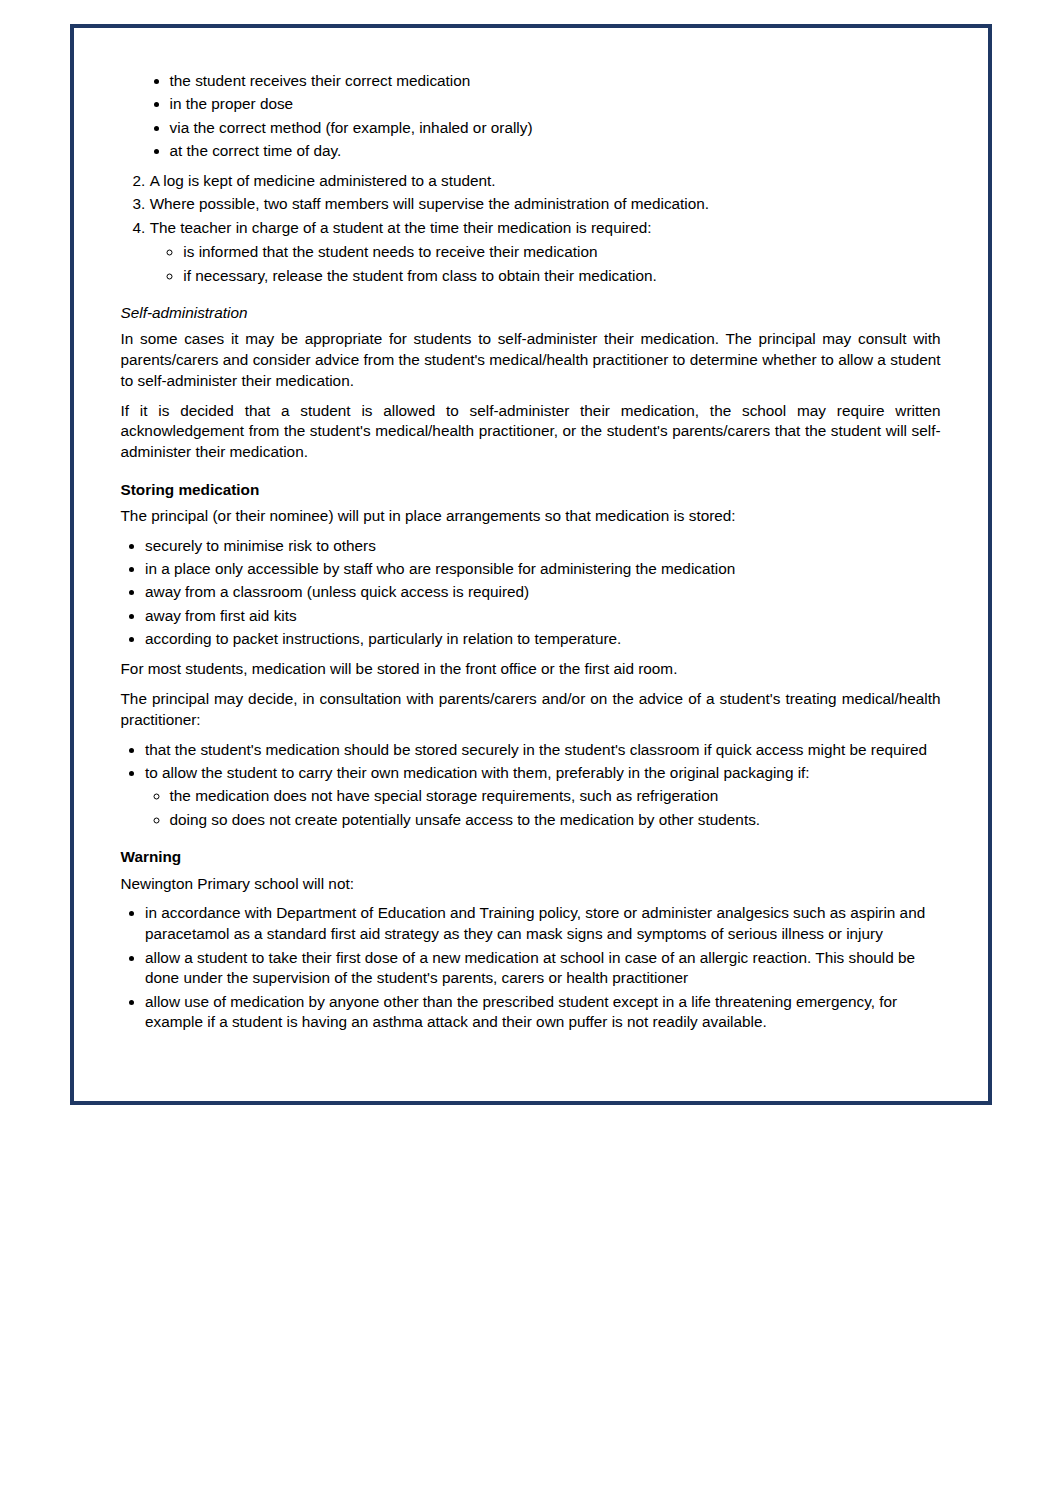the student receives their correct medication
in the proper dose
via the correct method (for example, inhaled or orally)
at the correct time of day.
A log is kept of medicine administered to a student.
Where possible, two staff members will supervise the administration of medication.
The teacher in charge of a student at the time their medication is required:
is informed that the student needs to receive their medication
if necessary, release the student from class to obtain their medication.
Self-administration
In some cases it may be appropriate for students to self-administer their medication. The principal may consult with parents/carers and consider advice from the student's medical/health practitioner to determine whether to allow a student to self-administer their medication.
If it is decided that a student is allowed to self-administer their medication, the school may require written acknowledgement from the student's medical/health practitioner, or the student's parents/carers that the student will self-administer their medication.
Storing medication
The principal (or their nominee) will put in place arrangements so that medication is stored:
securely to minimise risk to others
in a place only accessible by staff who are responsible for administering the medication
away from a classroom (unless quick access is required)
away from first aid kits
according to packet instructions, particularly in relation to temperature.
For most students, medication will be stored in the front office or the first aid room.
The principal may decide, in consultation with parents/carers and/or on the advice of a student's treating medical/health practitioner:
that the student's medication should be stored securely in the student's classroom if quick access might be required
to allow the student to carry their own medication with them, preferably in the original packaging if:
the medication does not have special storage requirements, such as refrigeration
doing so does not create potentially unsafe access to the medication by other students.
Warning
Newington Primary school will not:
in accordance with Department of Education and Training policy, store or administer analgesics such as aspirin and paracetamol as a standard first aid strategy as they can mask signs and symptoms of serious illness or injury
allow a student to take their first dose of a new medication at school in case of an allergic reaction. This should be done under the supervision of the student's parents, carers or health practitioner
allow use of medication by anyone other than the prescribed student except in a life threatening emergency, for example if a student is having an asthma attack and their own puffer is not readily available.